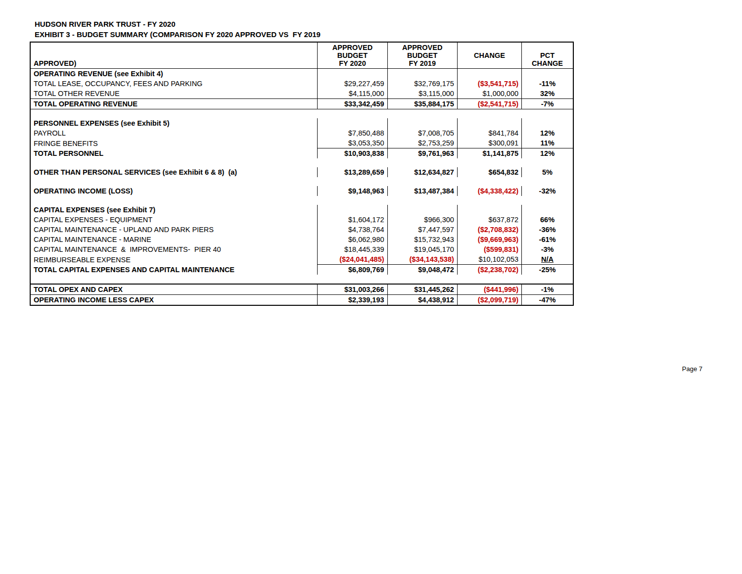HUDSON RIVER PARK TRUST - FY 2020
EXHIBIT 3 - BUDGET SUMMARY (COMPARISON FY 2020 APPROVED VS FY 2019
| APPROVED) | APPROVED BUDGET FY 2020 | APPROVED BUDGET FY 2019 | CHANGE | PCT CHANGE |
| --- | --- | --- | --- | --- |
| OPERATING REVENUE (see Exhibit 4) | | | | |
| TOTAL LEASE, OCCUPANCY, FEES AND PARKING | $29,227,459 | $32,769,175 | ($3,541,715) | -11% |
| TOTAL OTHER REVENUE | $4,115,000 | $3,115,000 | $1,000,000 | 32% |
| TOTAL OPERATING REVENUE | $33,342,459 | $35,884,175 | ($2,541,715) | -7% |
| PERSONNEL EXPENSES (see Exhibit 5) | | | | |
| PAYROLL | $7,850,488 | $7,008,705 | $841,784 | 12% |
| FRINGE BENEFITS | $3,053,350 | $2,753,259 | $300,091 | 11% |
| TOTAL PERSONNEL | $10,903,838 | $9,761,963 | $1,141,875 | 12% |
| OTHER THAN PERSONAL SERVICES (see Exhibit 6 & 8) (a) | $13,289,659 | $12,634,827 | $654,832 | 5% |
| OPERATING INCOME (LOSS) | $9,148,963 | $13,487,384 | ($4,338,422) | -32% |
| CAPITAL EXPENSES (see Exhibit 7) | | | | |
| CAPITAL EXPENSES - EQUIPMENT | $1,604,172 | $966,300 | $637,872 | 66% |
| CAPITAL MAINTENANCE - UPLAND AND PARK PIERS | $4,738,764 | $7,447,597 | ($2,708,832) | -36% |
| CAPITAL MAINTENANCE - MARINE | $6,062,980 | $15,732,943 | ($9,669,963) | -61% |
| CAPITAL MAINTENANCE & IMPROVEMENTS- PIER 40 | $18,445,339 | $19,045,170 | ($599,831) | -3% |
| REIMBURSEABLE EXPENSE | ($24,041,485) | ($34,143,538) | $10,102,053 | N/A |
| TOTAL CAPITAL EXPENSES AND CAPITAL MAINTENANCE | $6,809,769 | $9,048,472 | ($2,238,702) | -25% |
| TOTAL OPEX AND CAPEX | $31,003,266 | $31,445,262 | ($441,996) | -1% |
| OPERATING INCOME LESS CAPEX | $2,339,193 | $4,438,912 | ($2,099,719) | -47% |
Page 7